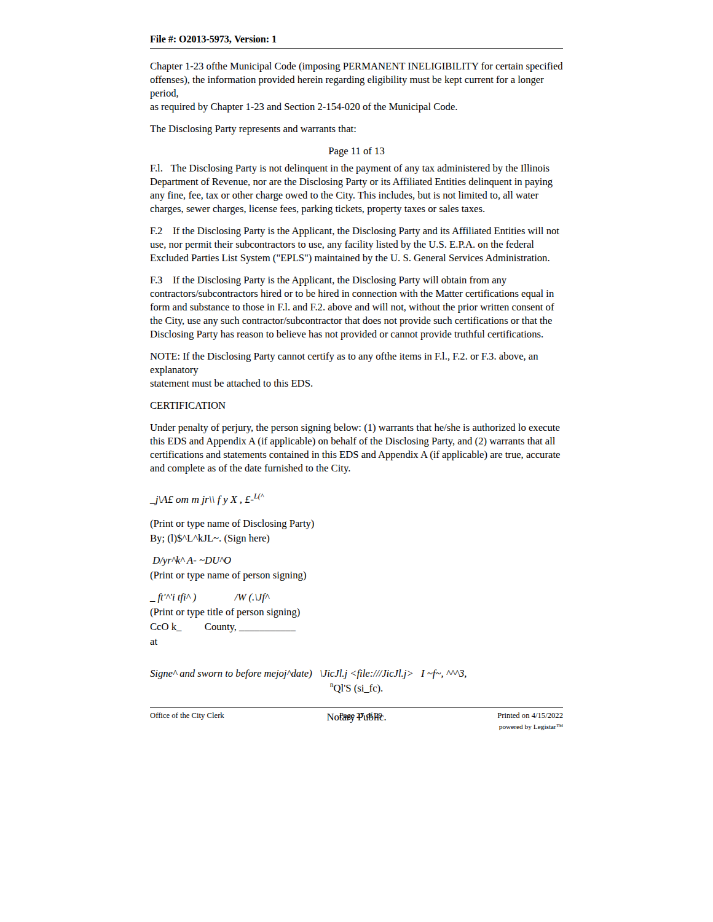File #: O2013-5973, Version: 1
Chapter 1-23 ofthe Municipal Code (imposing PERMANENT INELIGIBILITY for certain specified
offenses), the information provided herein regarding eligibility must be kept current for a longer period,
as required by Chapter 1-23 and Section 2-154-020 of the Municipal Code.
The Disclosing Party represents and warrants that:
Page 11 of 13
F.l. The Disclosing Party is not delinquent in the payment of any tax administered by the Illinois Department of Revenue, nor are the Disclosing Party or its Affiliated Entities delinquent in paying any fine, fee, tax or other charge owed to the City. This includes, but is not limited to, all water charges, sewer charges, license fees, parking tickets, property taxes or sales taxes.
F.2 If the Disclosing Party is the Applicant, the Disclosing Party and its Affiliated Entities will not use, nor permit their subcontractors to use, any facility listed by the U.S. E.P.A. on the federal Excluded Parties List System ("EPLS") maintained by the U. S. General Services Administration.
F.3 If the Disclosing Party is the Applicant, the Disclosing Party will obtain from any contractors/subcontractors hired or to be hired in connection with the Matter certifications equal in form and substance to those in F.l. and F.2. above and will not, without the prior written consent of the City, use any such contractor/subcontractor that does not provide such certifications or that the Disclosing Party has reason to believe has not provided or cannot provide truthful certifications.
NOTE: If the Disclosing Party cannot certify as to any ofthe items in F.l., F.2. or F.3. above, an explanatory
statement must be attached to this EDS.
CERTIFICATION
Under penalty of perjury, the person signing below: (1) warrants that he/she is authorized lo execute this EDS and Appendix A (if applicable) on behalf of the Disclosing Party, and (2) warrants that all certifications and statements contained in this EDS and Appendix A (if applicable) are true, accurate and complete as of the date furnished to the City.
_j\A£ om m jr\\ f y X , £-L(^
(Print or type name of Disclosing Party)
By; (l)$^L^kJL~. (Sign here)
D/yr^k^ A- ~DU^O
(Print or type name of person signing)
_ ft'^'i tfi^ ) /W (.\Jf^
(Print or type title of person signing)
CcO k_ County, ___________
at
Signe^ and sworn to before mejoj^date) \JicJl.j <file:///JicJl.j> I ~f~, ^^^3,
nQl'S (si_fc).
Notary Public.
Office of the City Clerk
Page 27 of 29
Printed on 4/15/2022
powered by Legistar™